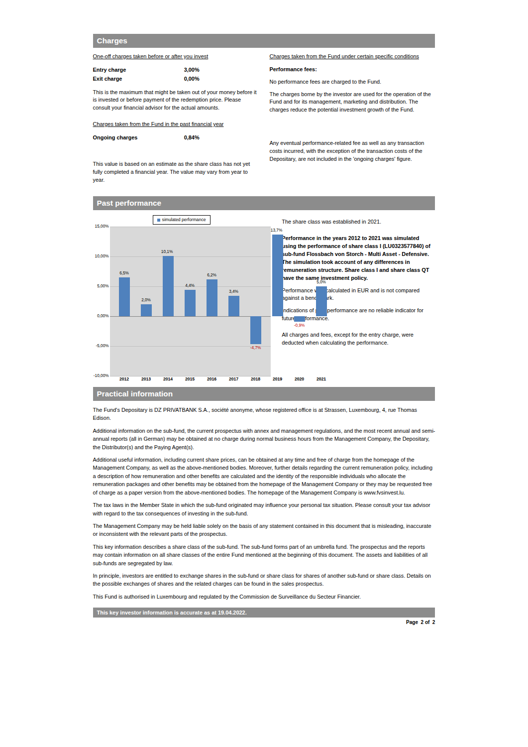Charges
One-off charges taken before or after you invest
| Entry charge | 3,00% |
| Exit charge | 0,00% |
This is the maximum that might be taken out of your money before it is invested or before payment of the redemption price. Please consult your financial advisor for the actual amounts.
Charges taken from the Fund in the past financial year
| Ongoing charges | 0,84% |
This value is based on an estimate as the share class has not yet fully completed a financial year. The value may vary from year to year.
Charges taken from the Fund under certain specific conditions
Performance fees:
No performance fees are charged to the Fund.
The charges borne by the investor are used for the operation of the Fund and for its management, marketing and distribution. The charges reduce the potential investment growth of the Fund.
Any eventual performance-related fee as well as any transaction costs incurred, with the exception of the transaction costs of the Depositary, are not included in the 'ongoing charges' figure.
Past performance
simulated performance
15,00% 10,00% 5,00% 0,00% -5,00% -10,00%
6,5%
2,0%
10,1%
4,4%
6,2%
3,4%
-4,7%
13,7%
-0,9%
5,0%
2012 2013 2014 2015 2016 2017 2018 2019 2020 2021
The share class was established in 2021.
Performance in the years 2012 to 2021 was simulated using the performance of share class I (LU0323577840) of sub-fund Flossbach von Storch - Multi Asset - Defensive. The simulation took account of any differences in remuneration structure. Share class I and share class QT have the same investment policy.
Performance was calculated in EUR and is not compared against a benchmark.
Indications of past performance are no reliable indicator for future performance.
All charges and fees, except for the entry charge, were deducted when calculating the performance.
Practical information
The Fund's Depositary is DZ PRIVATBANK S.A., société anonyme, whose registered office is at Strassen, Luxembourg, 4, rue Thomas Edison.
Additional information on the sub-fund, the current prospectus with annex and management regulations, and the most recent annual and semi-annual reports (all in German) may be obtained at no charge during normal business hours from the Management Company, the Depositary, the Distributor(s) and the Paying Agent(s).
Additional useful information, including current share prices, can be obtained at any time and free of charge from the homepage of the Management Company, as well as the above-mentioned bodies. Moreover, further details regarding the current remuneration policy, including a description of how remuneration and other benefits are calculated and the identity of the responsible individuals who allocate the remuneration packages and other benefits may be obtained from the homepage of the Management Company or they may be requested free of charge as a paper version from the above-mentioned bodies. The homepage of the Management Company is www.fvsinvest.lu.
The tax laws in the Member State in which the sub-fund originated may influence your personal tax situation. Please consult your tax advisor with regard to the tax consequences of investing in the sub-fund.
The Management Company may be held liable solely on the basis of any statement contained in this document that is misleading, inaccurate or inconsistent with the relevant parts of the prospectus.
This key information describes a share class of the sub-fund. The sub-fund forms part of an umbrella fund. The prospectus and the reports may contain information on all share classes of the entire Fund mentioned at the beginning of this document. The assets and liabilities of all sub-funds are segregated by law.
In principle, investors are entitled to exchange shares in the sub-fund or share class for shares of another sub-fund or share class. Details on the possible exchanges of shares and the related charges can be found in the sales prospectus.
This Fund is authorised in Luxembourg and regulated by the Commission de Surveillance du Secteur Financier.
This key investor information is accurate as at 19.04.2022.
Page 2 of 2